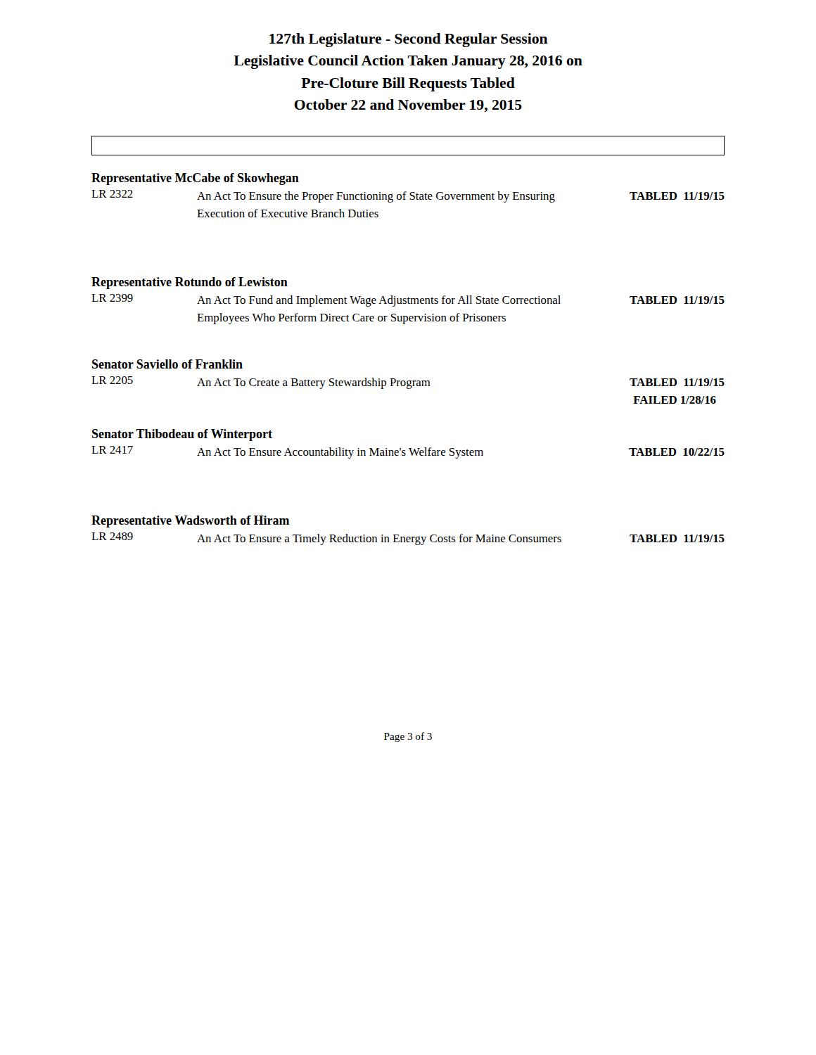127th Legislature - Second Regular Session
Legislative Council Action Taken January 28, 2016 on
Pre-Cloture Bill Requests Tabled
October 22 and November 19, 2015
Representative McCabe of Skowhegan
LR 2322
An Act To Ensure the Proper Functioning of State Government by Ensuring Execution of Executive Branch Duties
TABLED 11/19/15
Representative Rotundo of Lewiston
LR 2399
An Act To Fund and Implement Wage Adjustments for All State Correctional Employees Who Perform Direct Care or Supervision of Prisoners
TABLED 11/19/15
Senator Saviello of Franklin
LR 2205
An Act To Create a Battery Stewardship Program
TABLED 11/19/15
FAILED 1/28/16
Senator Thibodeau of Winterport
LR 2417
An Act To Ensure Accountability in Maine's Welfare System
TABLED 10/22/15
Representative Wadsworth of Hiram
LR 2489
An Act To Ensure a Timely Reduction in Energy Costs for Maine Consumers
TABLED 11/19/15
Page 3 of 3